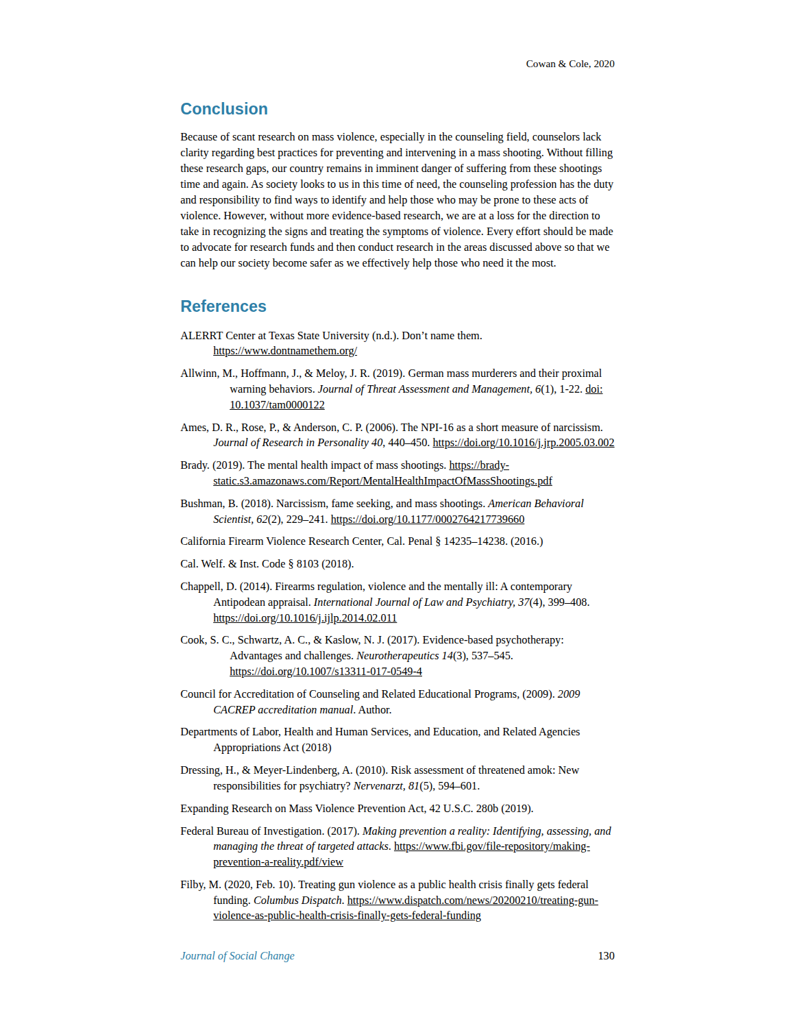Cowan & Cole, 2020
Conclusion
Because of scant research on mass violence, especially in the counseling field, counselors lack clarity regarding best practices for preventing and intervening in a mass shooting. Without filling these research gaps, our country remains in imminent danger of suffering from these shootings time and again. As society looks to us in this time of need, the counseling profession has the duty and responsibility to find ways to identify and help those who may be prone to these acts of violence. However, without more evidence-based research, we are at a loss for the direction to take in recognizing the signs and treating the symptoms of violence. Every effort should be made to advocate for research funds and then conduct research in the areas discussed above so that we can help our society become safer as we effectively help those who need it the most.
References
ALERRT Center at Texas State University (n.d.). Don’t name them. https://www.dontnamethem.org/
Allwinn, M., Hoffmann, J., & Meloy, J. R. (2019). German mass murderers and their proximal warning behaviors. Journal of Threat Assessment and Management, 6(1), 1-22. doi: 10.1037/tam0000122
Ames, D. R., Rose, P., & Anderson, C. P. (2006). The NPI-16 as a short measure of narcissism. Journal of Research in Personality 40, 440–450. https://doi.org/10.1016/j.jrp.2005.03.002
Brady. (2019). The mental health impact of mass shootings. https://brady-static.s3.amazonaws.com/Report/MentalHealthImpactOfMassShootings.pdf
Bushman, B. (2018). Narcissism, fame seeking, and mass shootings. American Behavioral Scientist, 62(2), 229–241. https://doi.org/10.1177/0002764217739660
California Firearm Violence Research Center, Cal. Penal § 14235–14238. (2016.)
Cal. Welf. & Inst. Code § 8103 (2018).
Chappell, D. (2014). Firearms regulation, violence and the mentally ill: A contemporary Antipodean appraisal. International Journal of Law and Psychiatry, 37(4), 399–408. https://doi.org/10.1016/j.ijlp.2014.02.011
Cook, S. C., Schwartz, A. C., & Kaslow, N. J. (2017). Evidence-based psychotherapy: Advantages and challenges. Neurotherapeutics 14(3), 537–545. https://doi.org/10.1007/s13311-017-0549-4
Council for Accreditation of Counseling and Related Educational Programs, (2009). 2009 CACREP accreditation manual. Author.
Departments of Labor, Health and Human Services, and Education, and Related Agencies Appropriations Act (2018)
Dressing, H., & Meyer-Lindenberg, A. (2010). Risk assessment of threatened amok: New responsibilities for psychiatry? Nervenarzt, 81(5), 594–601.
Expanding Research on Mass Violence Prevention Act, 42 U.S.C. 280b (2019).
Federal Bureau of Investigation. (2017). Making prevention a reality: Identifying, assessing, and managing the threat of targeted attacks. https://www.fbi.gov/file-repository/making-prevention-a-reality.pdf/view
Filby, M. (2020, Feb. 10). Treating gun violence as a public health crisis finally gets federal funding. Columbus Dispatch. https://www.dispatch.com/news/20200210/treating-gun-violence-as-public-health-crisis-finally-gets-federal-funding
Journal of Social Change 130